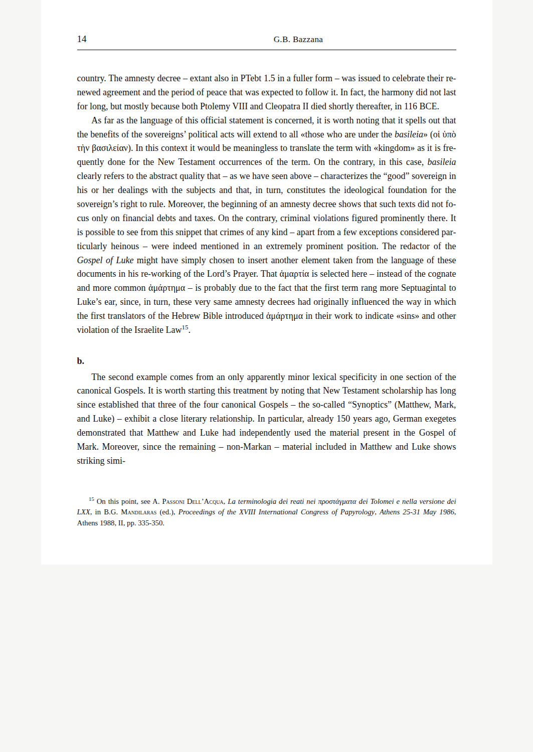14 G.B. Bazzana
country. The amnesty decree – extant also in PTebt 1.5 in a fuller form – was issued to celebrate their renewed agreement and the period of peace that was expected to follow it. In fact, the harmony did not last for long, but mostly because both Ptolemy VIII and Cleopatra II died shortly thereafter, in 116 BCE.
As far as the language of this official statement is concerned, it is worth noting that it spells out that the benefits of the sovereigns’ political acts will extend to all «those who are under the basileia» (οἱ ὑπὸ τὴν βασιλείαν). In this context it would be meaningless to translate the term with «kingdom» as it is frequently done for the New Testament occurrences of the term. On the contrary, in this case, basileia clearly refers to the abstract quality that – as we have seen above – characterizes the “good” sovereign in his or her dealings with the subjects and that, in turn, constitutes the ideological foundation for the sovereign’s right to rule. Moreover, the beginning of an amnesty decree shows that such texts did not focus only on financial debts and taxes. On the contrary, criminal violations figured prominently there. It is possible to see from this snippet that crimes of any kind – apart from a few exceptions considered particularly heinous – were indeed mentioned in an extremely prominent position. The redactor of the Gospel of Luke might have simply chosen to insert another element taken from the language of these documents in his re-working of the Lord’s Prayer. That ἁμαρτία is selected here – instead of the cognate and more common ἁμάρτημα – is probably due to the fact that the first term rang more Septuagintal to Luke’s ear, since, in turn, these very same amnesty decrees had originally influenced the way in which the first translators of the Hebrew Bible introduced ἁμάρτημα in their work to indicate «sins» and other violation of the Israelite Law15.
b.
The second example comes from an only apparently minor lexical specificity in one section of the canonical Gospels. It is worth starting this treatment by noting that New Testament scholarship has long since established that three of the four canonical Gospels – the so-called “Synoptics” (Matthew, Mark, and Luke) – exhibit a close literary relationship. In particular, already 150 years ago, German exegetes demonstrated that Matthew and Luke had independently used the material present in the Gospel of Mark. Moreover, since the remaining – non-Markan – material included in Matthew and Luke shows striking simi-
15 On this point, see A. Passoni Dell’Acqua, La terminologia dei reati nei προστάγματα dei Tolomei e nella versione dei LXX, in B.G. Mandilaras (ed.), Proceedings of the XVIII International Congress of Papyrology, Athens 25-31 May 1986, Athens 1988, II, pp. 335-350.